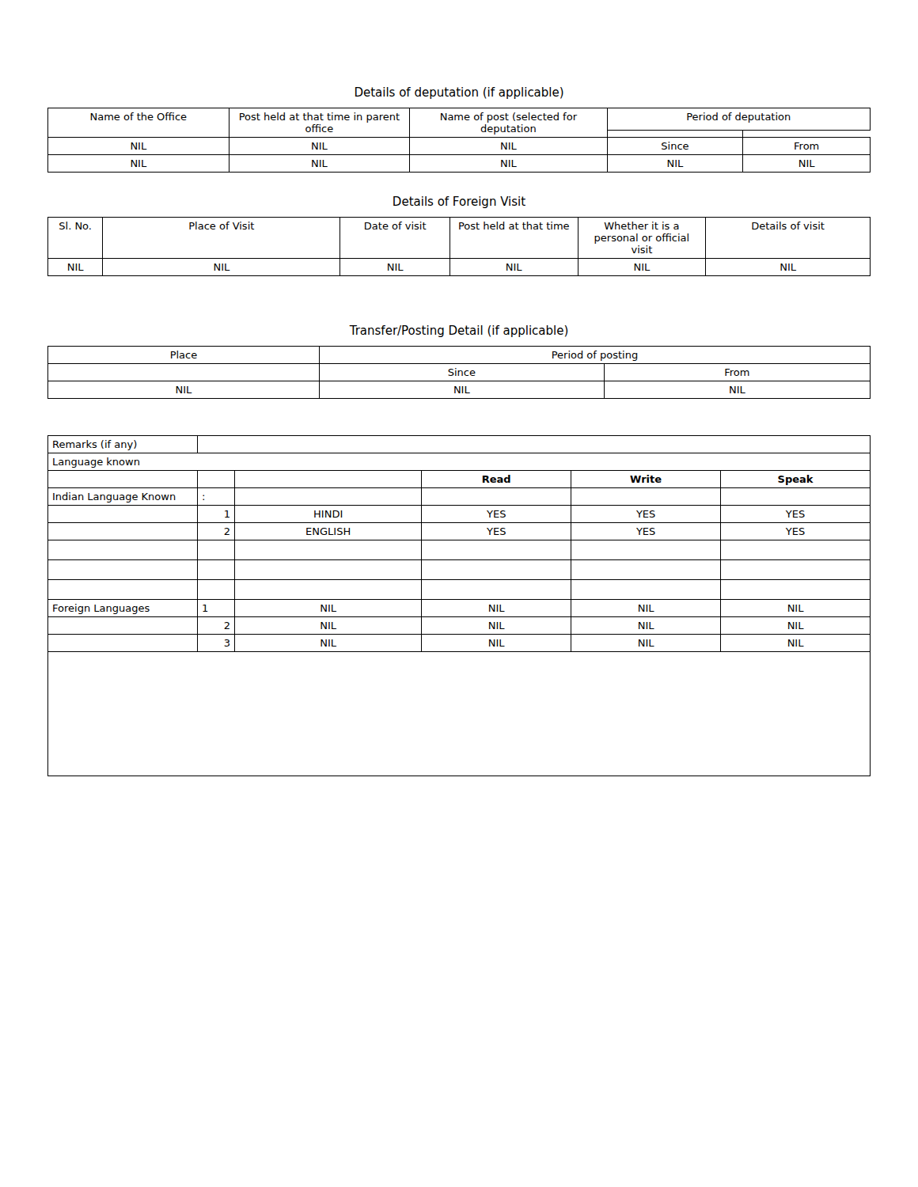Details of deputation (if applicable)
| Name of the Office | Post held at that time in parent office | Name of post (selected for deputation | Period of deputation |
| --- | --- | --- | --- |
| NIL | NIL | NIL | Since | From |
| NIL | NIL | NIL | NIL | NIL |
Details of Foreign Visit
| Sl. No. | Place of Visit | Date of visit | Post held at that time | Whether it is a personal or official visit | Details of visit |
| --- | --- | --- | --- | --- | --- |
| NIL | NIL | NIL | NIL | NIL | NIL |
Transfer/Posting Detail (if applicable)
| Place | Period of posting |
| --- | --- |
| | Since | From |
| NIL | NIL | NIL |
| Remarks (if any) | |
| Language known |
| | | | Read | Write | Speak |
| Indian Language Known | : | | | | |
| | 1 | HINDI | YES | YES | YES |
| | 2 | ENGLISH | YES | YES | YES |
| Foreign Languages | 1 | NIL | NIL | NIL | NIL |
| | 2 | NIL | NIL | NIL | NIL |
| | 3 | NIL | NIL | NIL | NIL |